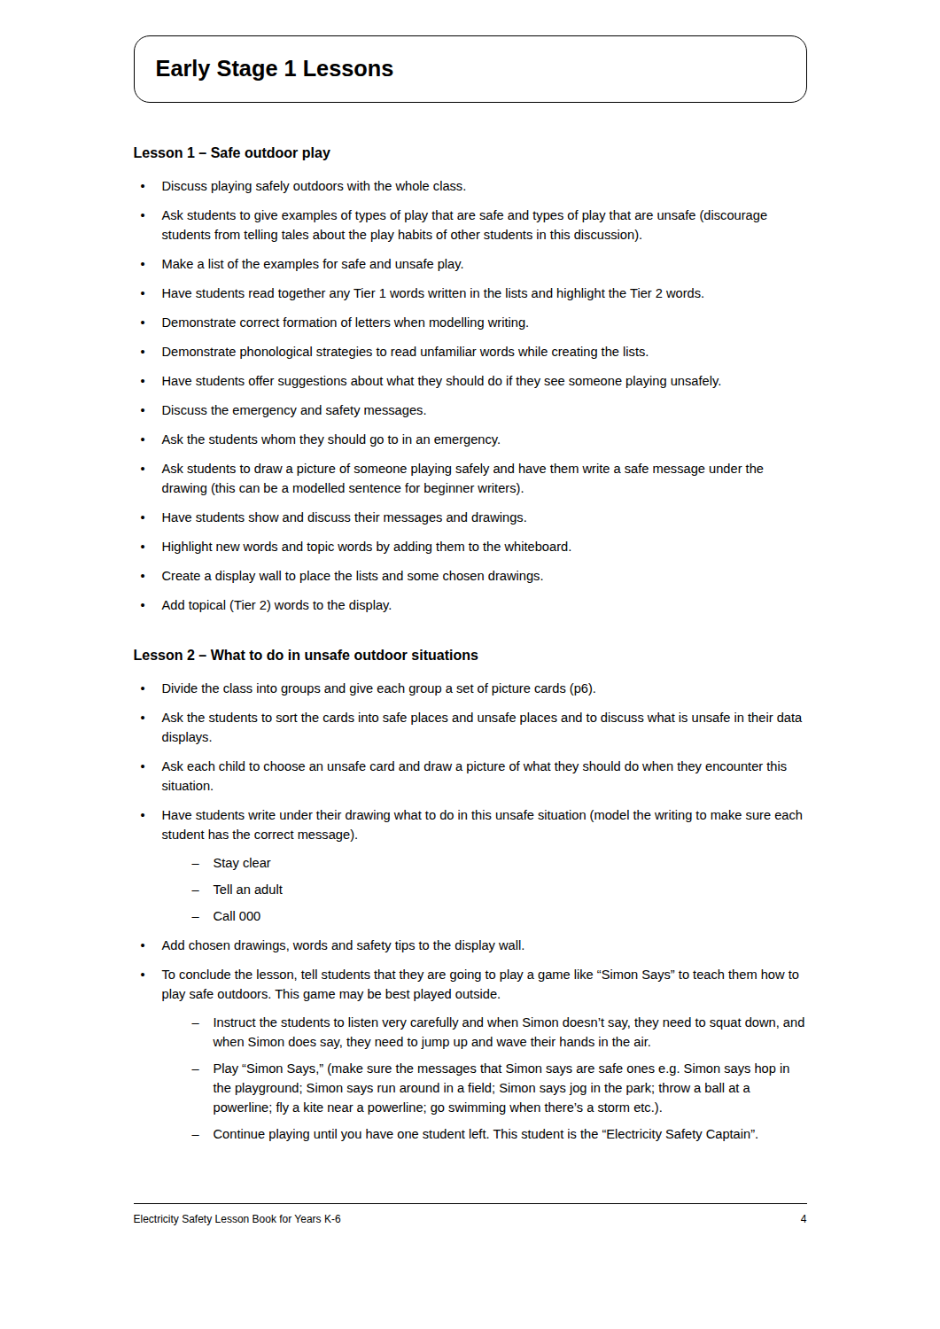Early Stage 1 Lessons
Lesson 1 – Safe outdoor play
Discuss playing safely outdoors with the whole class.
Ask students to give examples of types of play that are safe and types of play that are unsafe (discourage students from telling tales about the play habits of other students in this discussion).
Make a list of the examples for safe and unsafe play.
Have students read together any Tier 1 words written in the lists and highlight the Tier 2 words.
Demonstrate correct formation of letters when modelling writing.
Demonstrate phonological strategies to read unfamiliar words while creating the lists.
Have students offer suggestions about what they should do if they see someone playing unsafely.
Discuss the emergency and safety messages.
Ask the students whom they should go to in an emergency.
Ask students to draw a picture of someone playing safely and have them write a safe message under the drawing (this can be a modelled sentence for beginner writers).
Have students show and discuss their messages and drawings.
Highlight new words and topic words by adding them to the whiteboard.
Create a display wall to place the lists and some chosen drawings.
Add topical (Tier 2) words to the display.
Lesson 2 – What to do in unsafe outdoor situations
Divide the class into groups and give each group a set of picture cards (p6).
Ask the students to sort the cards into safe places and unsafe places and to discuss what is unsafe in their data displays.
Ask each child to choose an unsafe card and draw a picture of what they should do when they encounter this situation.
Have students write under their drawing what to do in this unsafe situation (model the writing to make sure each student has the correct message).
Stay clear
Tell an adult
Call 000
Add chosen drawings, words and safety tips to the display wall.
To conclude the lesson, tell students that they are going to play a game like “Simon Says” to teach them how to play safe outdoors. This game may be best played outside.
Instruct the students to listen very carefully and when Simon doesn’t say, they need to squat down, and when Simon does say, they need to jump up and wave their hands in the air.
Play “Simon Says,” (make sure the messages that Simon says are safe ones e.g. Simon says hop in the playground; Simon says run around in a field; Simon says jog in the park; throw a ball at a powerline; fly a kite near a powerline; go swimming when there’s a storm etc.).
Continue playing until you have one student left. This student is the “Electricity Safety Captain”.
Electricity Safety Lesson Book for Years K-6 4